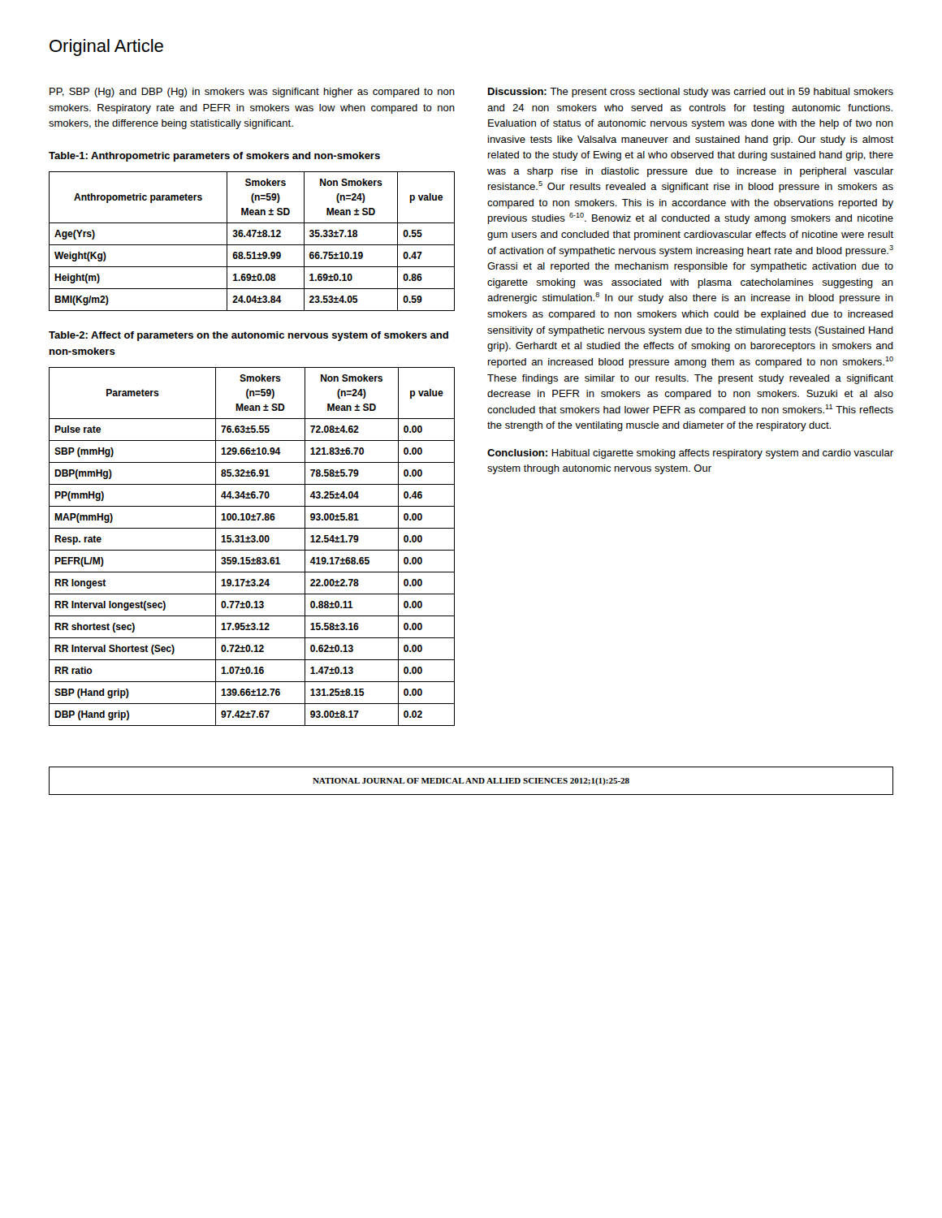Original Article
PP, SBP (Hg) and DBP (Hg) in smokers was significant higher as compared to non smokers. Respiratory rate and PEFR in smokers was low when compared to non smokers, the difference being statistically significant.
Table-1: Anthropometric parameters of smokers and non-smokers
| Anthropometric parameters | Smokers (n=59) Mean ± SD | Non Smokers (n=24) Mean ± SD | p value |
| --- | --- | --- | --- |
| Age(Yrs) | 36.47±8.12 | 35.33±7.18 | 0.55 |
| Weight(Kg) | 68.51±9.99 | 66.75±10.19 | 0.47 |
| Height(m) | 1.69±0.08 | 1.69±0.10 | 0.86 |
| BMI(Kg/m2) | 24.04±3.84 | 23.53±4.05 | 0.59 |
Table-2: Affect of parameters on the autonomic nervous system of smokers and non-smokers
| Parameters | Smokers (n=59) Mean ± SD | Non Smokers (n=24) Mean ± SD | p value |
| --- | --- | --- | --- |
| Pulse rate | 76.63±5.55 | 72.08±4.62 | 0.00 |
| SBP (mmHg) | 129.66±10.94 | 121.83±6.70 | 0.00 |
| DBP(mmHg) | 85.32±6.91 | 78.58±5.79 | 0.00 |
| PP(mmHg) | 44.34±6.70 | 43.25±4.04 | 0.46 |
| MAP(mmHg) | 100.10±7.86 | 93.00±5.81 | 0.00 |
| Resp. rate | 15.31±3.00 | 12.54±1.79 | 0.00 |
| PEFR(L/M) | 359.15±83.61 | 419.17±68.65 | 0.00 |
| RR longest | 19.17±3.24 | 22.00±2.78 | 0.00 |
| RR Interval longest(sec) | 0.77±0.13 | 0.88±0.11 | 0.00 |
| RR shortest (sec) | 17.95±3.12 | 15.58±3.16 | 0.00 |
| RR Interval Shortest (Sec) | 0.72±0.12 | 0.62±0.13 | 0.00 |
| RR ratio | 1.07±0.16 | 1.47±0.13 | 0.00 |
| SBP (Hand grip) | 139.66±12.76 | 131.25±8.15 | 0.00 |
| DBP (Hand grip) | 97.42±7.67 | 93.00±8.17 | 0.02 |
Discussion: The present cross sectional study was carried out in 59 habitual smokers and 24 non smokers who served as controls for testing autonomic functions. Evaluation of status of autonomic nervous system was done with the help of two non invasive tests like Valsalva maneuver and sustained hand grip. Our study is almost related to the study of Ewing et al who observed that during sustained hand grip, there was a sharp rise in diastolic pressure due to increase in peripheral vascular resistance.5 Our results revealed a significant rise in blood pressure in smokers as compared to non smokers. This is in accordance with the observations reported by previous studies 6-10. Benowiz et al conducted a study among smokers and nicotine gum users and concluded that prominent cardiovascular effects of nicotine were result of activation of sympathetic nervous system increasing heart rate and blood pressure.3 Grassi et al reported the mechanism responsible for sympathetic activation due to cigarette smoking was associated with plasma catecholamines suggesting an adrenergic stimulation.8 In our study also there is an increase in blood pressure in smokers as compared to non smokers which could be explained due to increased sensitivity of sympathetic nervous system due to the stimulating tests (Sustained Hand grip). Gerhardt et al studied the effects of smoking on baroreceptors in smokers and reported an increased blood pressure among them as compared to non smokers.10 These findings are similar to our results. The present study revealed a significant decrease in PEFR in smokers as compared to non smokers. Suzuki et al also concluded that smokers had lower PEFR as compared to non smokers.11 This reflects the strength of the ventilating muscle and diameter of the respiratory duct.
Conclusion: Habitual cigarette smoking affects respiratory system and cardio vascular system through autonomic nervous system. Our
NATIONAL JOURNAL OF MEDICAL AND ALLIED SCIENCES 2012;1(1):25-28